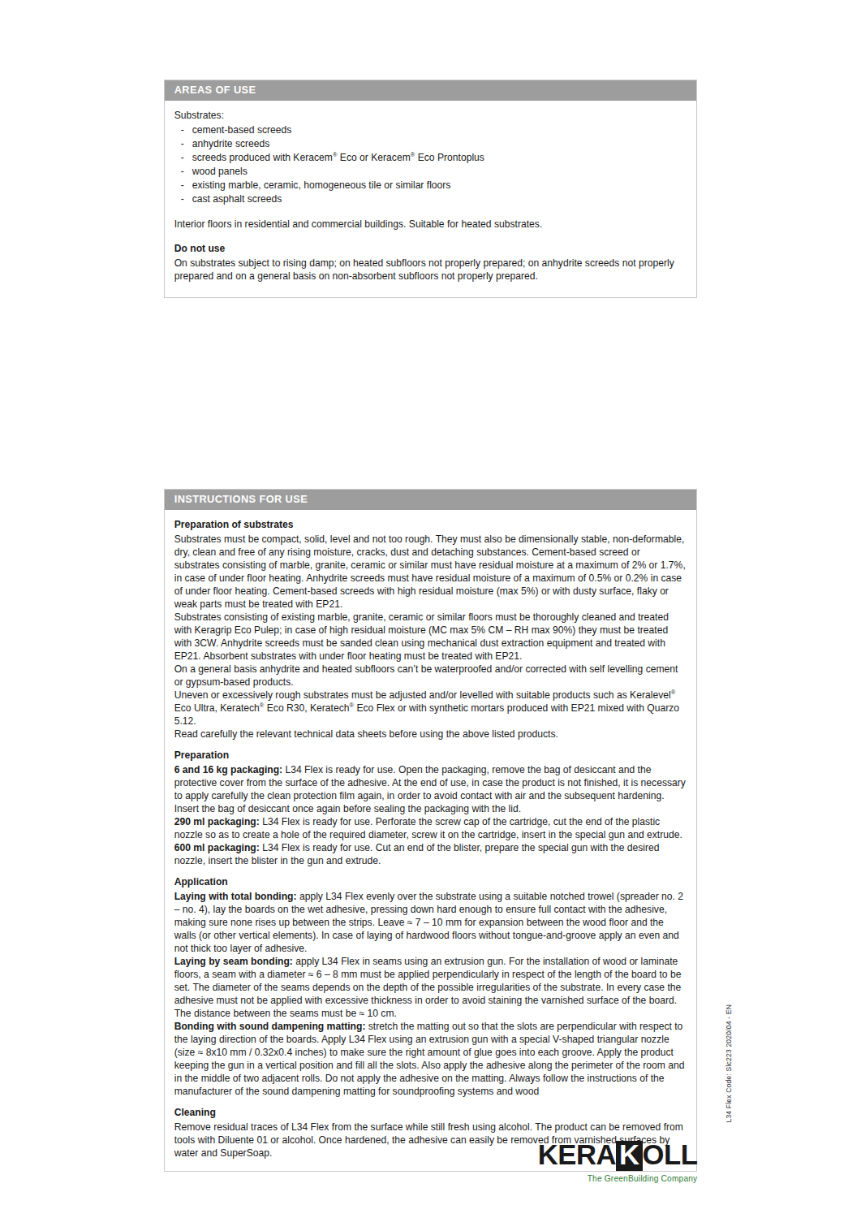AREAS OF USE
Substrates:
cement-based screeds
anhydrite screeds
screeds produced with Keracem® Eco or Keracem® Eco Prontoplus
wood panels
existing marble, ceramic, homogeneous tile or similar floors
cast asphalt screeds
Interior floors in residential and commercial buildings. Suitable for heated substrates.
Do not use
On substrates subject to rising damp; on heated subfloors not properly prepared; on anhydrite screeds not properly prepared and on a general basis on non-absorbent subfloors not properly prepared.
INSTRUCTIONS FOR USE
Preparation of substrates
Substrates must be compact, solid, level and not too rough. They must also be dimensionally stable, non-deformable, dry, clean and free of any rising moisture, cracks, dust and detaching substances. Cement-based screed or substrates consisting of marble, granite, ceramic or similar must have residual moisture at a maximum of 2% or 1.7%, in case of under floor heating. Anhydrite screeds must have residual moisture of a maximum of 0.5% or 0.2% in case of under floor heating. Cement-based screeds with high residual moisture (max 5%) or with dusty surface, flaky or weak parts must be treated with EP21.
Substrates consisting of existing marble, granite, ceramic or similar floors must be thoroughly cleaned and treated with Keragrip Eco Pulep; in case of high residual moisture (MC max 5% CM – RH max 90%) they must be treated with 3CW. Anhydrite screeds must be sanded clean using mechanical dust extraction equipment and treated with EP21. Absorbent substrates with under floor heating must be treated with EP21.
On a general basis anhydrite and heated subfloors can’t be waterproofed and/or corrected with self levelling cement or gypsum-based products.
Uneven or excessively rough substrates must be adjusted and/or levelled with suitable products such as Keralevel® Eco Ultra, Keratech® Eco R30, Keratech® Eco Flex or with synthetic mortars produced with EP21 mixed with Quarzo 5.12.
Read carefully the relevant technical data sheets before using the above listed products.
Preparation
6 and 16 kg packaging: L34 Flex is ready for use. Open the packaging, remove the bag of desiccant and the protective cover from the surface of the adhesive. At the end of use, in case the product is not finished, it is necessary to apply carefully the clean protection film again, in order to avoid contact with air and the subsequent hardening. Insert the bag of desiccant once again before sealing the packaging with the lid.
290 ml packaging: L34 Flex is ready for use. Perforate the screw cap of the cartridge, cut the end of the plastic nozzle so as to create a hole of the required diameter, screw it on the cartridge, insert in the special gun and extrude.
600 ml packaging: L34 Flex is ready for use. Cut an end of the blister, prepare the special gun with the desired nozzle, insert the blister in the gun and extrude.
Application
Laying with total bonding: apply L34 Flex evenly over the substrate using a suitable notched trowel (spreader no. 2 – no. 4), lay the boards on the wet adhesive, pressing down hard enough to ensure full contact with the adhesive, making sure none rises up between the strips. Leave ≈ 7 – 10 mm for expansion between the wood floor and the walls (or other vertical elements). In case of laying of hardwood floors without tongue-and-groove apply an even and not thick too layer of adhesive.
Laying by seam bonding: apply L34 Flex in seams using an extrusion gun. For the installation of wood or laminate floors, a seam with a diameter ≈ 6 – 8 mm must be applied perpendicularly in respect of the length of the board to be set. The diameter of the seams depends on the depth of the possible irregularities of the substrate. In every case the adhesive must not be applied with excessive thickness in order to avoid staining the varnished surface of the board. The distance between the seams must be ≈ 10 cm.
Bonding with sound dampening matting: stretch the matting out so that the slots are perpendicular with respect to the laying direction of the boards. Apply L34 Flex using an extrusion gun with a special V-shaped triangular nozzle (size ≈ 8x10 mm / 0.32x0.4 inches) to make sure the right amount of glue goes into each groove. Apply the product keeping the gun in a vertical position and fill all the slots. Also apply the adhesive along the perimeter of the room and in the middle of two adjacent rolls. Do not apply the adhesive on the matting. Always follow the instructions of the manufacturer of the sound dampening matting for soundproofing systems and wood
Cleaning
Remove residual traces of L34 Flex from the surface while still fresh using alcohol. The product can be removed from tools with Diluente 01 or alcohol. Once hardened, the adhesive can easily be removed from varnished surfaces by water and SuperSoap.
L34 Flex Code: Slc223 2020/04 - EN
KERAKOLL
The GreenBuilding Company